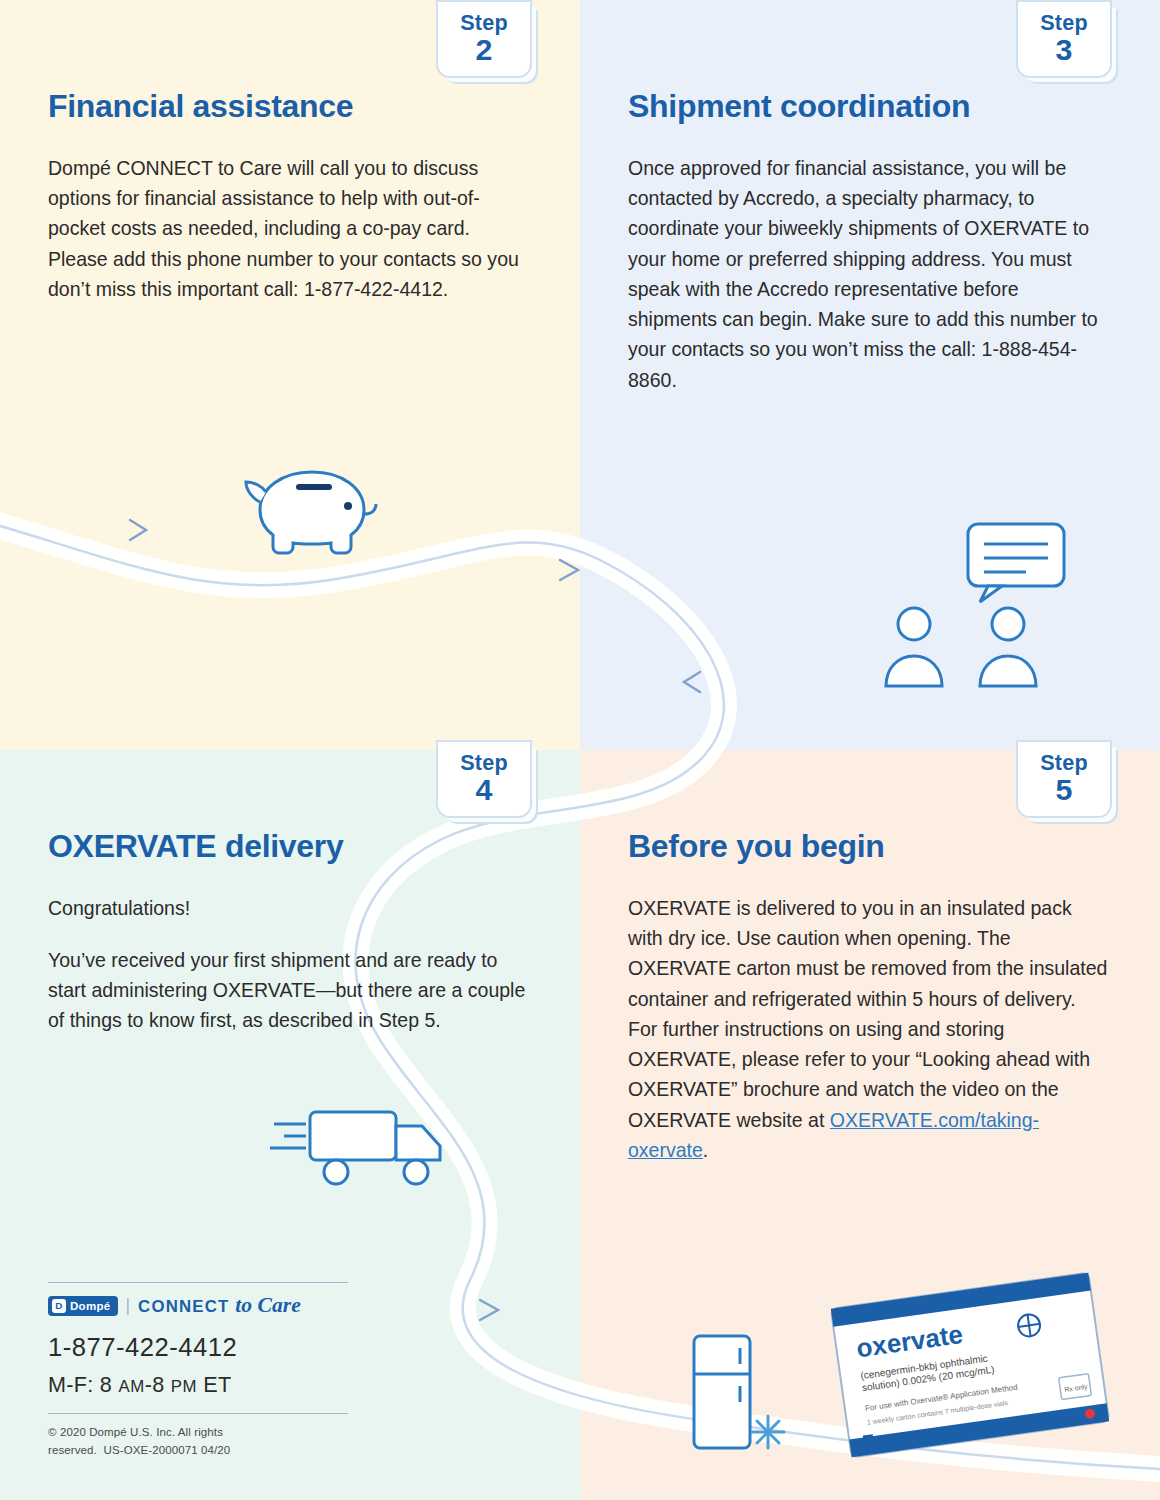Step 2
Financial assistance
Dompé CONNECT to Care will call you to discuss options for financial assistance to help with out-of-pocket costs as needed, including a co-pay card. Please add this phone number to your contacts so you don’t miss this important call: 1-877-422-4412.
Step 3
Shipment coordination
Once approved for financial assistance, you will be contacted by Accredo, a specialty pharmacy, to coordinate your biweekly shipments of OXERVATE to your home or preferred shipping address. You must speak with the Accredo representative before shipments can begin. Make sure to add this number to your contacts so you won’t miss the call: 1-888-454-8860.
Step 4
OXERVATE delivery
Congratulations!
You’ve received your first shipment and are ready to start administering OXERVATE—but there are a couple of things to know first, as described in Step 5.
Step 5
Before you begin
OXERVATE is delivered to you in an insulated pack with dry ice. Use caution when opening. The OXERVATE carton must be removed from the insulated container and refrigerated within 5 hours of delivery. For further instructions on using and storing OXERVATE, please refer to your “Looking ahead with OXERVATE” brochure and watch the video on the OXERVATE website at OXERVATE.com/taking-oxervate.
oxervate (cenegermin-bkbj ophthalmic solution) 0.002% (20 mcg/mL) For use with Oxervate® Application Method 1 weekly carton contains 7 multiple-dose vials Rx only
DDompé | CONNECT to Care
1-877-422-4412
M-F: 8 AM-8 PM ET
© 2020 Dompé U.S. Inc. All rights reserved. US-OXE-2000071 04/20